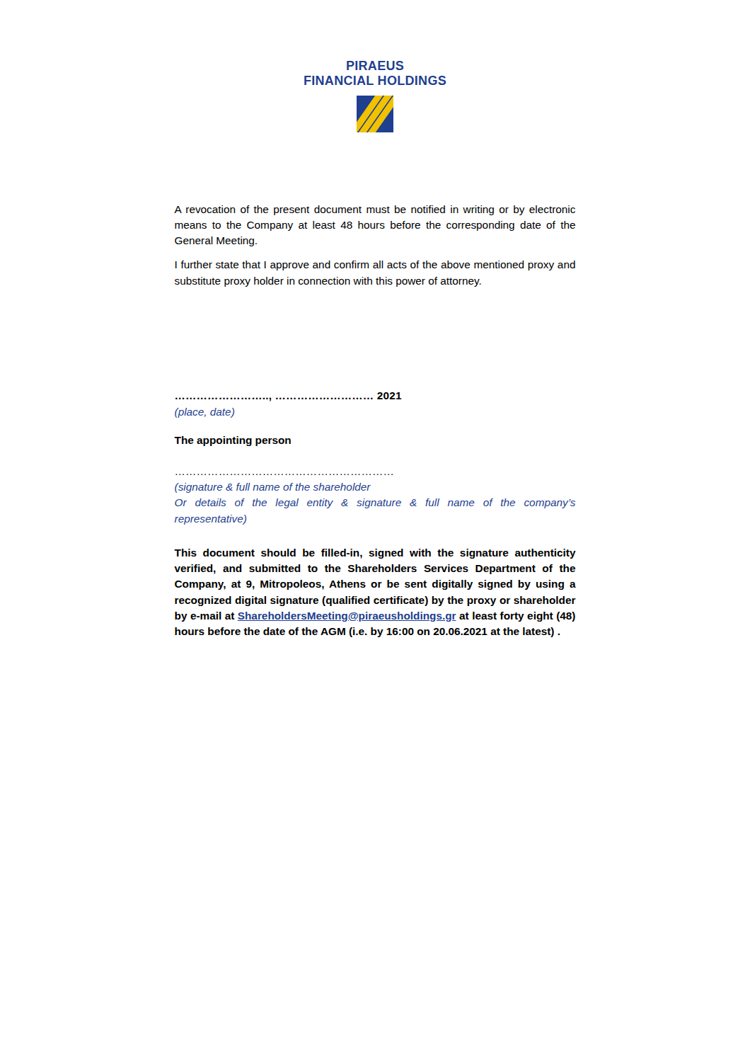PIRAEUS FINANCIAL HOLDINGS
A revocation of the present document must be notified in writing or by electronic means to the Company at least 48 hours before the corresponding date of the General Meeting.
I further state that I approve and confirm all acts of the above mentioned proxy and substitute proxy holder in connection with this power of attorney.
…………………….., ……………………… 2021
(place, date)
The appointing person
……………………………………………………
(signature & full name of the shareholder
Or details of the legal entity & signature & full name of the company’s representative)
This document should be filled-in, signed with the signature authenticity verified, and submitted to the Shareholders Services Department of the Company, at 9, Mitropoleos, Athens or be sent digitally signed by using a recognized digital signature (qualified certificate) by the proxy or shareholder by e-mail at ShareholdersMeeting@piraeusholdings.gr at least forty eight (48) hours before the date of the AGM (i.e. by 16:00 on 20.06.2021 at the latest) .